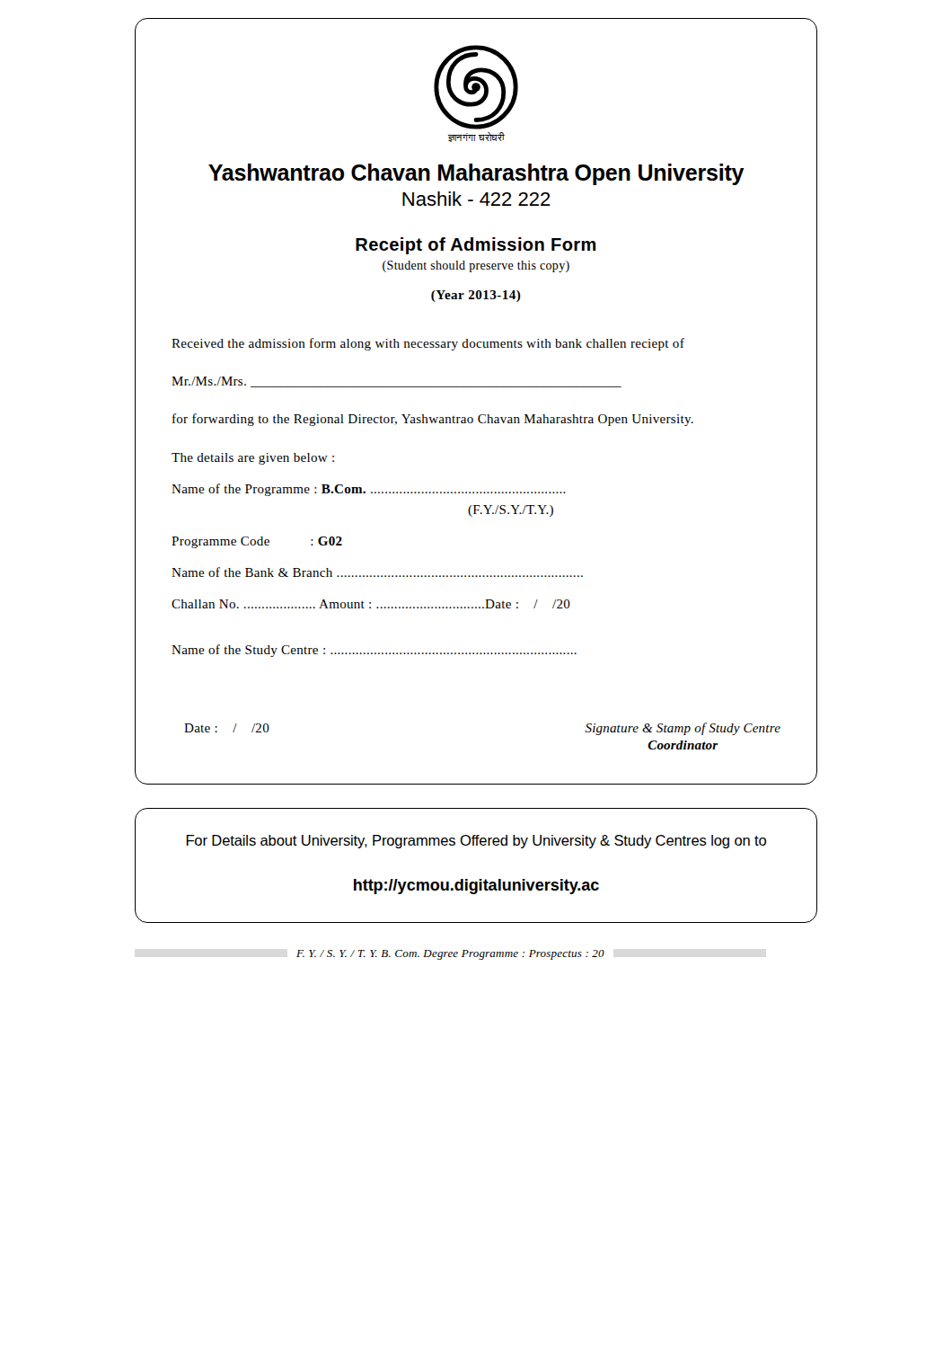ज्ञानगंगा घरोघरी
Yashwantrao Chavan Maharashtra Open University
Nashik - 422 222
Receipt of Admission Form
(Student should preserve this copy)
(Year 2013-14)
Received the admission form along with necessary documents with bank challen reciept of
Mr./Ms./Mrs. _______________________________________________________
for forwarding to the Regional Director, Yashwantrao Chavan Maharashtra Open University.
The details are given below :
Name of the Programme : B.Com. ......................................................
(F.Y./S.Y./T.Y.)
Programme Code : G02
Name of the Bank & Branch ....................................................................
Challan No. .................... Amount : ..............................Date : / /20
Name of the Study Centre : ....................................................................
Date : / /20
Signature & Stamp of Study Centre Coordinator
For Details about University, Programmes Offered by University & Study Centres log on to
http://ycmou.digitaluniversity.ac
F. Y. / S. Y. / T. Y. B. Com. Degree Programme : Prospectus : 20